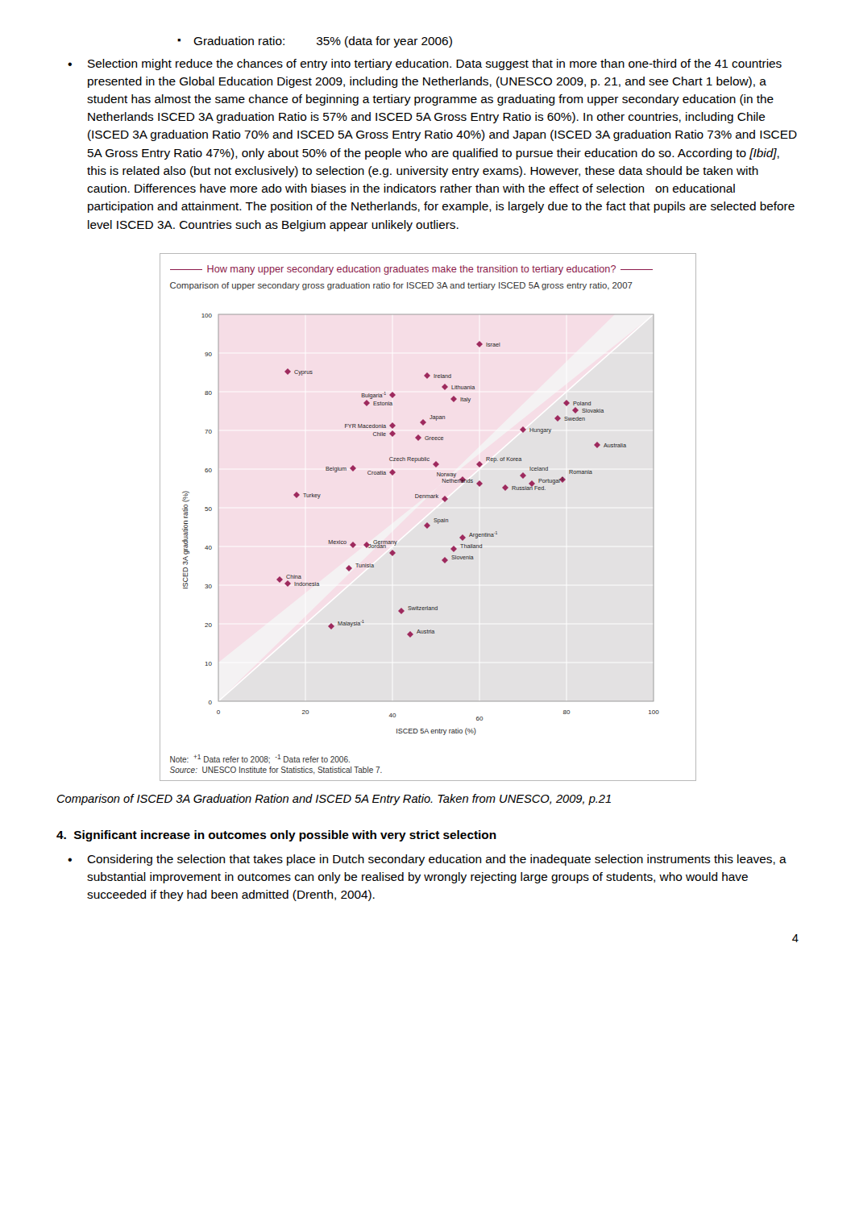Graduation ratio: 35% (data for year 2006)
Selection might reduce the chances of entry into tertiary education. Data suggest that in more than one-third of the 41 countries presented in the Global Education Digest 2009, including the Netherlands, (UNESCO 2009, p. 21, and see Chart 1 below), a student has almost the same chance of beginning a tertiary programme as graduating from upper secondary education (in the Netherlands ISCED 3A graduation Ratio is 57% and ISCED 5A Gross Entry Ratio is 60%). In other countries, including Chile (ISCED 3A graduation Ratio 70% and ISCED 5A Gross Entry Ratio 40%) and Japan (ISCED 3A graduation Ratio 73% and ISCED 5A Gross Entry Ratio 47%), only about 50% of the people who are qualified to pursue their education do so. According to [Ibid], this is related also (but not exclusively) to selection (e.g. university entry exams). However, these data should be taken with caution. Differences have more ado with biases in the indicators rather than with the effect of selection on educational participation and attainment. The position of the Netherlands, for example, is largely due to the fact that pupils are selected before level ISCED 3A. Countries such as Belgium appear unlikely outliers.
How many upper secondary education graduates make the transition to tertiary education?
Comparison of upper secondary gross graduation ratio for ISCED 3A and tertiary ISCED 5A gross entry ratio, 2007
100 90 80 70 60 50 40 30 20 10 0 0 20 40 60 80 100 ISCED 3A graduation ratio (%) ISCED 5A entry ratio (%) Israel Cyprus Ireland Lithuania Bulgaria-1 Italy Poland Estonia Slovakia Sweden FYR Macedonia Japan Hungary Chile Greece Australia Czech Republic Rep. of Korea Belgium Croatia Iceland Romania Norway Netherlands Portugal-1 Russian Fed. Turkey Denmark Spain Argentina-1 Mexico Germany Thailand Jordan Slovenia Tunisia China Indonesia Switzerland Malaysia-1 Austria
Note: +1 Data refer to 2008; -1 Data refer to 2006.
Source: UNESCO Institute for Statistics, Statistical Table 7.
Comparison of ISCED 3A Graduation Ration and ISCED 5A Entry Ratio. Taken from UNESCO, 2009, p.21
4. Significant increase in outcomes only possible with very strict selection
Considering the selection that takes place in Dutch secondary education and the inadequate selection instruments this leaves, a substantial improvement in outcomes can only be realised by wrongly rejecting large groups of students, who would have succeeded if they had been admitted (Drenth, 2004).
4